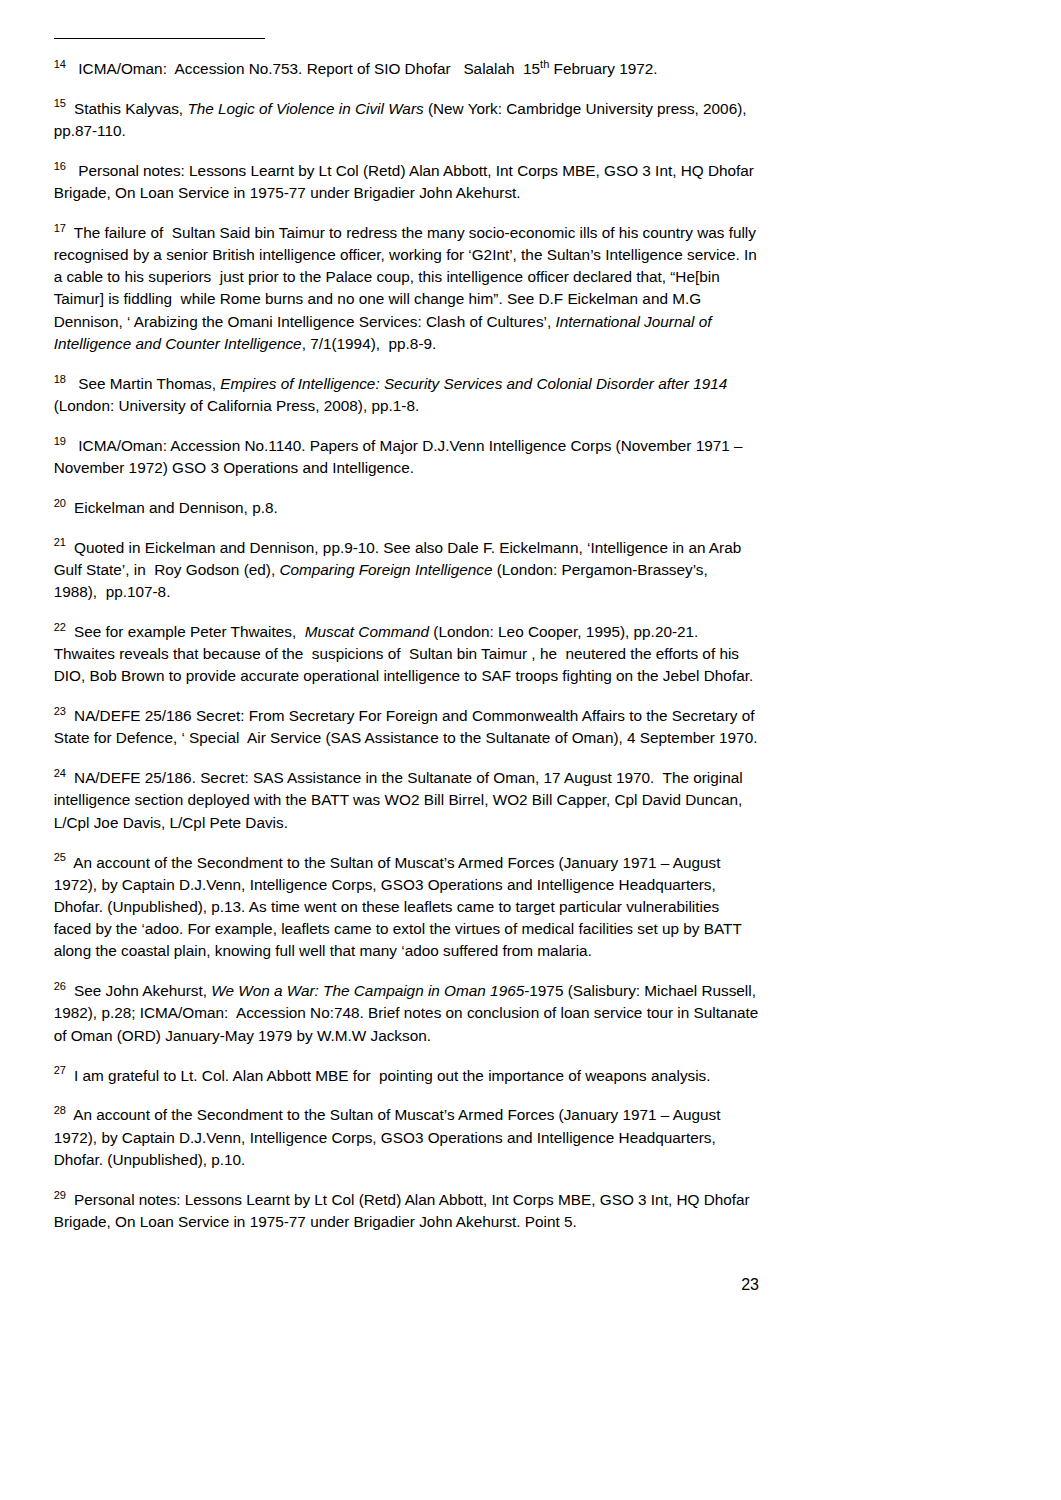14 ICMA/Oman: Accession No.753. Report of SIO Dhofar Salalah 15th February 1972.
15 Stathis Kalyvas, The Logic of Violence in Civil Wars (New York: Cambridge University press, 2006), pp.87-110.
16 Personal notes: Lessons Learnt by Lt Col (Retd) Alan Abbott, Int Corps MBE, GSO 3 Int, HQ Dhofar Brigade, On Loan Service in 1975-77 under Brigadier John Akehurst.
17 The failure of Sultan Said bin Taimur to redress the many socio-economic ills of his country was fully recognised by a senior British intelligence officer, working for ‘G2Int’, the Sultan’s Intelligence service. In a cable to his superiors just prior to the Palace coup, this intelligence officer declared that, “He[bin Taimur] is fiddling while Rome burns and no one will change him”. See D.F Eickelman and M.G Dennison, ‘ Arabizing the Omani Intelligence Services: Clash of Cultures’, International Journal of Intelligence and Counter Intelligence, 7/1(1994), pp.8-9.
18 See Martin Thomas, Empires of Intelligence: Security Services and Colonial Disorder after 1914 (London: University of California Press, 2008), pp.1-8.
19 ICMA/Oman: Accession No.1140. Papers of Major D.J.Venn Intelligence Corps (November 1971 – November 1972) GSO 3 Operations and Intelligence.
20 Eickelman and Dennison, p.8.
21 Quoted in Eickelman and Dennison, pp.9-10. See also Dale F. Eickelmann, ‘Intelligence in an Arab Gulf State’, in Roy Godson (ed), Comparing Foreign Intelligence (London: Pergamon-Brassey’s, 1988), pp.107-8.
22 See for example Peter Thwaites, Muscat Command (London: Leo Cooper, 1995), pp.20-21. Thwaites reveals that because of the suspicions of Sultan bin Taimur , he neutered the efforts of his DIO, Bob Brown to provide accurate operational intelligence to SAF troops fighting on the Jebel Dhofar.
23 NA/DEFE 25/186 Secret: From Secretary For Foreign and Commonwealth Affairs to the Secretary of State for Defence, ‘ Special Air Service (SAS Assistance to the Sultanate of Oman), 4 September 1970.
24 NA/DEFE 25/186. Secret: SAS Assistance in the Sultanate of Oman, 17 August 1970. The original intelligence section deployed with the BATT was WO2 Bill Birrel, WO2 Bill Capper, Cpl David Duncan, L/Cpl Joe Davis, L/Cpl Pete Davis.
25 An account of the Secondment to the Sultan of Muscat’s Armed Forces (January 1971 – August 1972), by Captain D.J.Venn, Intelligence Corps, GSO3 Operations and Intelligence Headquarters, Dhofar. (Unpublished), p.13. As time went on these leaflets came to target particular vulnerabilities faced by the ‘adoo. For example, leaflets came to extol the virtues of medical facilities set up by BATT along the coastal plain, knowing full well that many ‘adoo suffered from malaria.
26 See John Akehurst, We Won a War: The Campaign in Oman 1965-1975 (Salisbury: Michael Russell, 1982), p.28; ICMA/Oman: Accession No:748. Brief notes on conclusion of loan service tour in Sultanate of Oman (ORD) January-May 1979 by W.M.W Jackson.
27 I am grateful to Lt. Col. Alan Abbott MBE for pointing out the importance of weapons analysis.
28 An account of the Secondment to the Sultan of Muscat’s Armed Forces (January 1971 – August 1972), by Captain D.J.Venn, Intelligence Corps, GSO3 Operations and Intelligence Headquarters, Dhofar. (Unpublished), p.10.
29 Personal notes: Lessons Learnt by Lt Col (Retd) Alan Abbott, Int Corps MBE, GSO 3 Int, HQ Dhofar Brigade, On Loan Service in 1975-77 under Brigadier John Akehurst. Point 5.
23